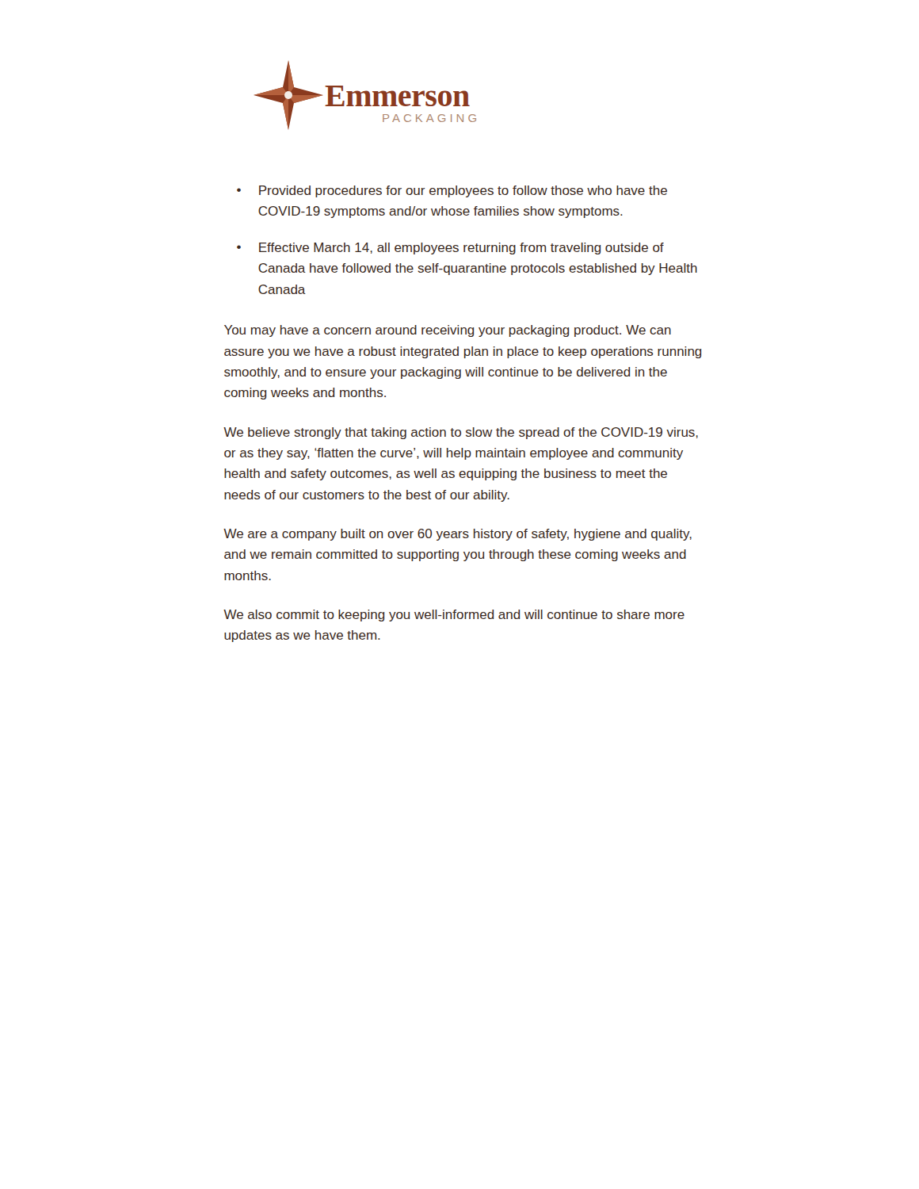Emmerson PACKAGING
Provided procedures for our employees to follow those who have the COVID-19 symptoms and/or whose families show symptoms.
Effective March 14, all employees returning from traveling outside of Canada have followed the self-quarantine protocols established by Health Canada
You may have a concern around receiving your packaging product. We can assure you we have a robust integrated plan in place to keep operations running smoothly, and to ensure your packaging will continue to be delivered in the coming weeks and months.
We believe strongly that taking action to slow the spread of the COVID-19 virus, or as they say, ‘flatten the curve’, will help maintain employee and community health and safety outcomes, as well as equipping the business to meet the needs of our customers to the best of our ability.
We are a company built on over 60 years history of safety, hygiene and quality, and we remain committed to supporting you through these coming weeks and months.
We also commit to keeping you well-informed and will continue to share more updates as we have them.